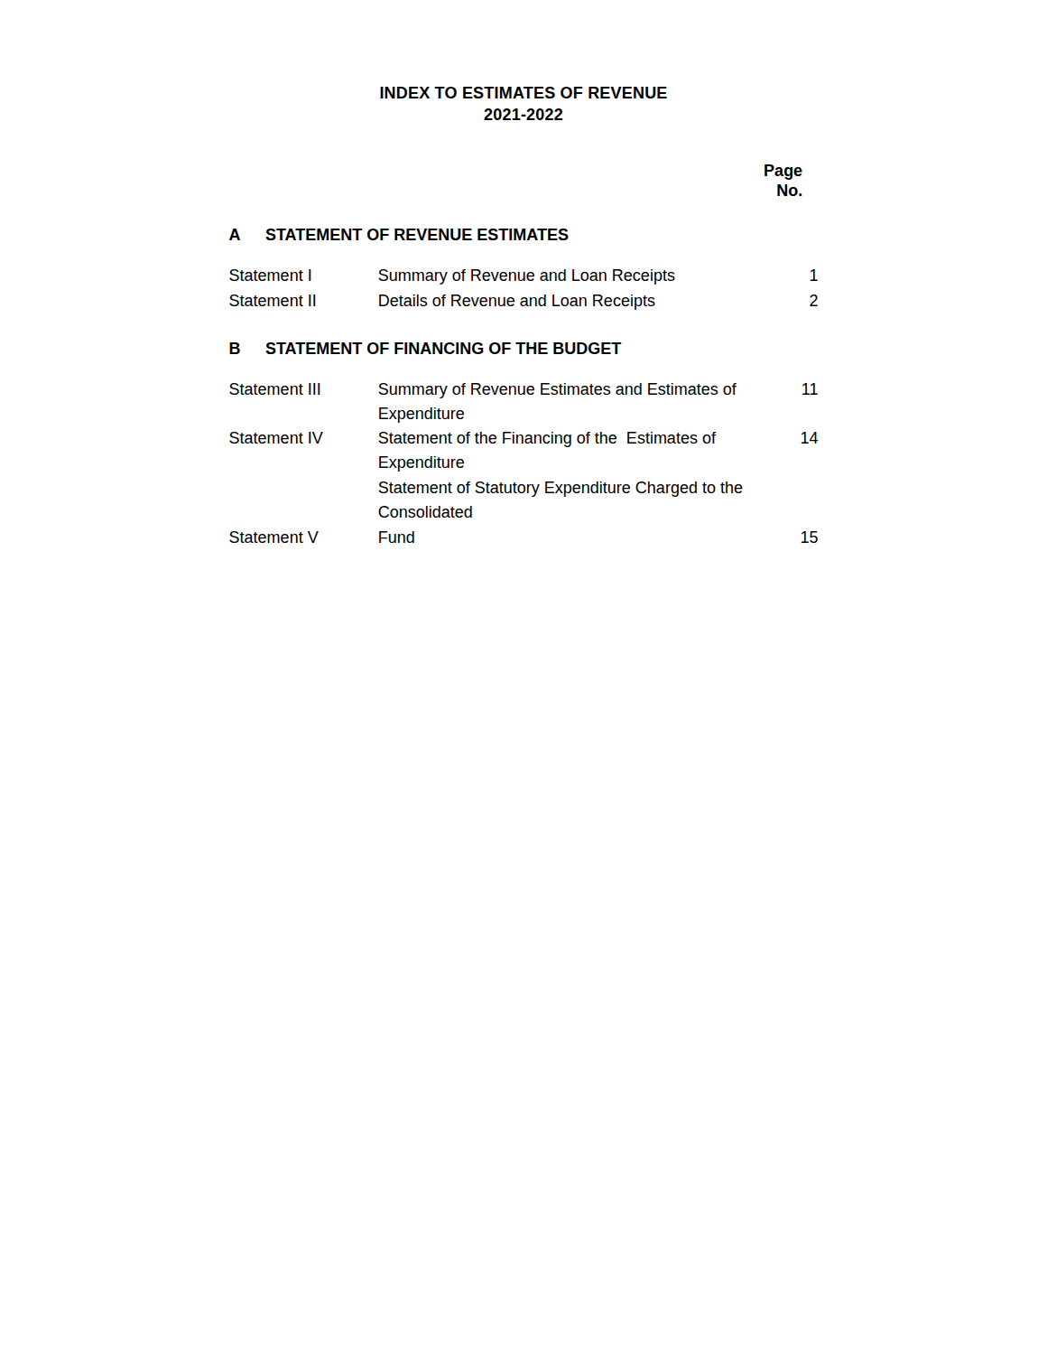INDEX TO ESTIMATES OF REVENUE
2021-2022
Page
No.
A STATEMENT OF REVENUE ESTIMATES
| Statement I | Summary of Revenue and Loan Receipts | 1 |
| Statement II | Details of Revenue and Loan Receipts | 2 |
B STATEMENT OF FINANCING OF THE BUDGET
| Statement III | Summary of Revenue Estimates and Estimates of Expenditure | 11 |
| Statement IV | Statement of the Financing of the Estimates of Expenditure | 14 |
| | Statement of Statutory Expenditure Charged to the Consolidated | |
| Statement V | Fund | 15 |